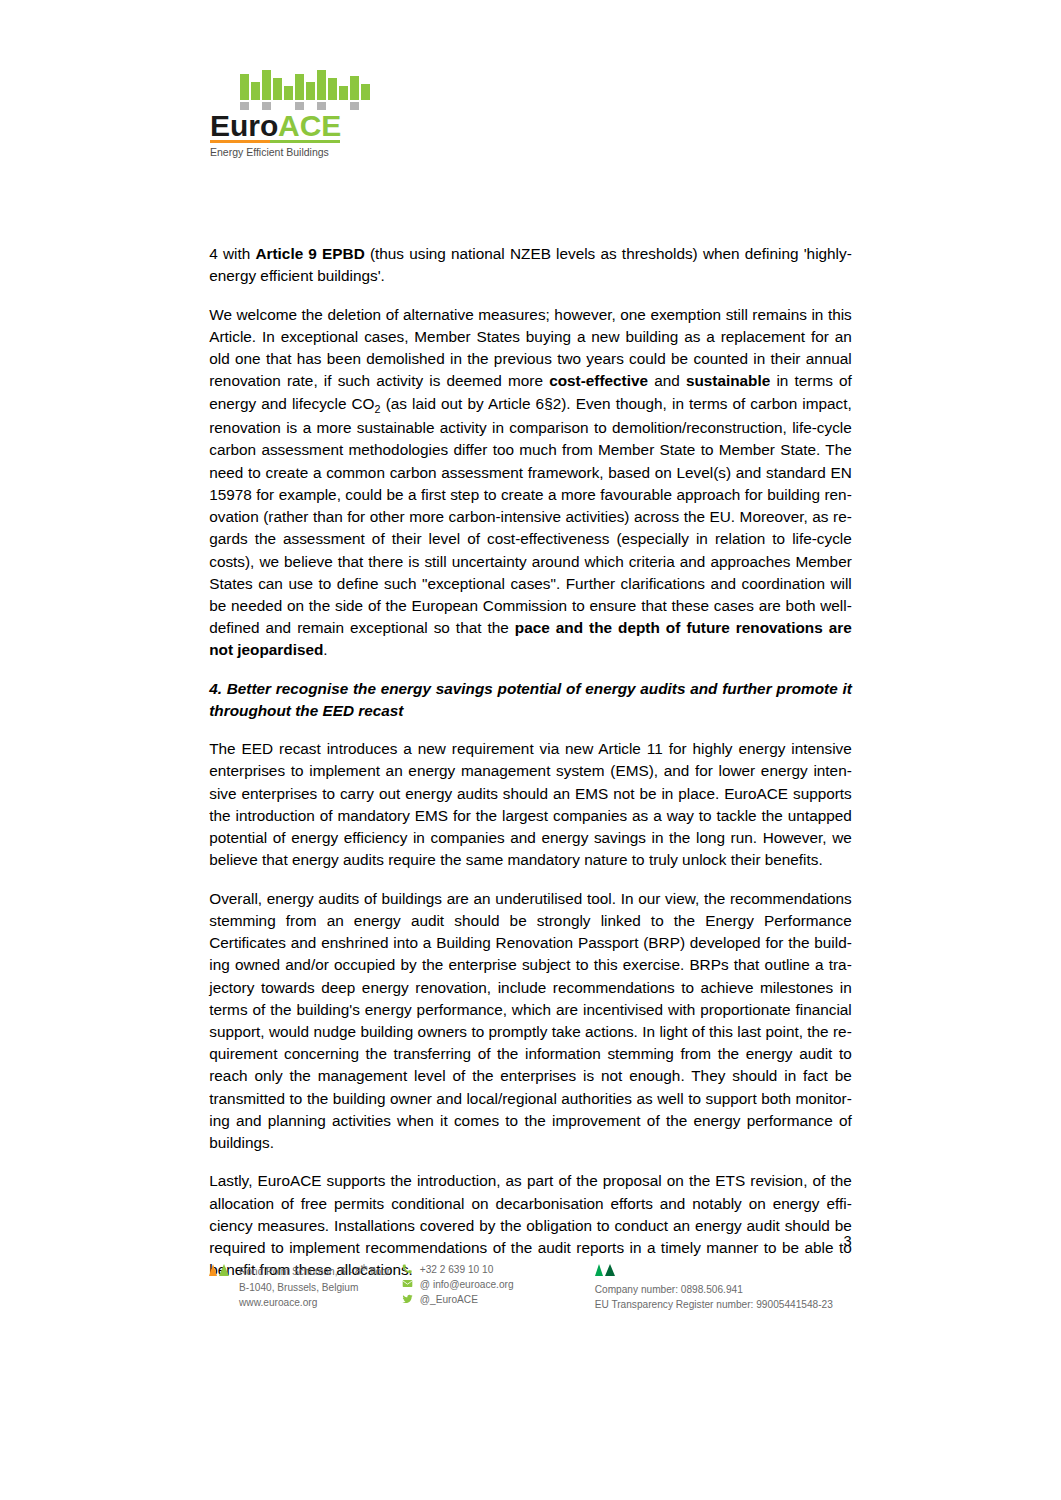Euro ACE Energy Efficient Buildings
4 with Article 9 EPBD (thus using national NZEB levels as thresholds) when defining 'highly-energy efficient buildings'.
We welcome the deletion of alternative measures; however, one exemption still remains in this Article. In exceptional cases, Member States buying a new building as a replacement for an old one that has been demolished in the previous two years could be counted in their annual renovation rate, if such activity is deemed more cost-effective and sustainable in terms of energy and lifecycle CO2 (as laid out by Article 6§2). Even though, in terms of carbon impact, renovation is a more sustainable activity in comparison to demolition/reconstruction, life-cycle carbon assessment methodologies differ too much from Member State to Member State. The need to create a common carbon assessment framework, based on Level(s) and standard EN 15978 for example, could be a first step to create a more favourable approach for building renovation (rather than for other more carbon-intensive activities) across the EU. Moreover, as regards the assessment of their level of cost-effectiveness (especially in relation to life-cycle costs), we believe that there is still uncertainty around which criteria and approaches Member States can use to define such "exceptional cases". Further clarifications and coordination will be needed on the side of the European Commission to ensure that these cases are both well-defined and remain exceptional so that the pace and the depth of future renovations are not jeopardised.
4. Better recognise the energy savings potential of energy audits and further promote it throughout the EED recast
The EED recast introduces a new requirement via new Article 11 for highly energy intensive enterprises to implement an energy management system (EMS), and for lower energy intensive enterprises to carry out energy audits should an EMS not be in place. EuroACE supports the introduction of mandatory EMS for the largest companies as a way to tackle the untapped potential of energy efficiency in companies and energy savings in the long run. However, we believe that energy audits require the same mandatory nature to truly unlock their benefits.
Overall, energy audits of buildings are an underutilised tool. In our view, the recommendations stemming from an energy audit should be strongly linked to the Energy Performance Certificates and enshrined into a Building Renovation Passport (BRP) developed for the building owned and/or occupied by the enterprise subject to this exercise. BRPs that outline a trajectory towards deep energy renovation, include recommendations to achieve milestones in terms of the building's energy performance, which are incentivised with proportionate financial support, would nudge building owners to promptly take actions. In light of this last point, the requirement concerning the transferring of the information stemming from the energy audit to reach only the management level of the enterprises is not enough. They should in fact be transmitted to the building owner and local/regional authorities as well to support both monitoring and planning activities when it comes to the improvement of the energy performance of buildings.
Lastly, EuroACE supports the introduction, as part of the proposal on the ETS revision, of the allocation of free permits conditional on decarbonisation efforts and notably on energy efficiency measures. Installations covered by the obligation to conduct an energy audit should be required to implement recommendations of the audit reports in a timely manner to be able to benefit from these allocations.
3
| Rond Point Schuman, 6 - 8 th floor B-1040, Brussels, Belgium www.euroace.org | +32 2 639 10 10 @ info@euroace.org @_EuroACE | Company number: 0898.506.941 EU Transparency Register number: 99005441548-23 |